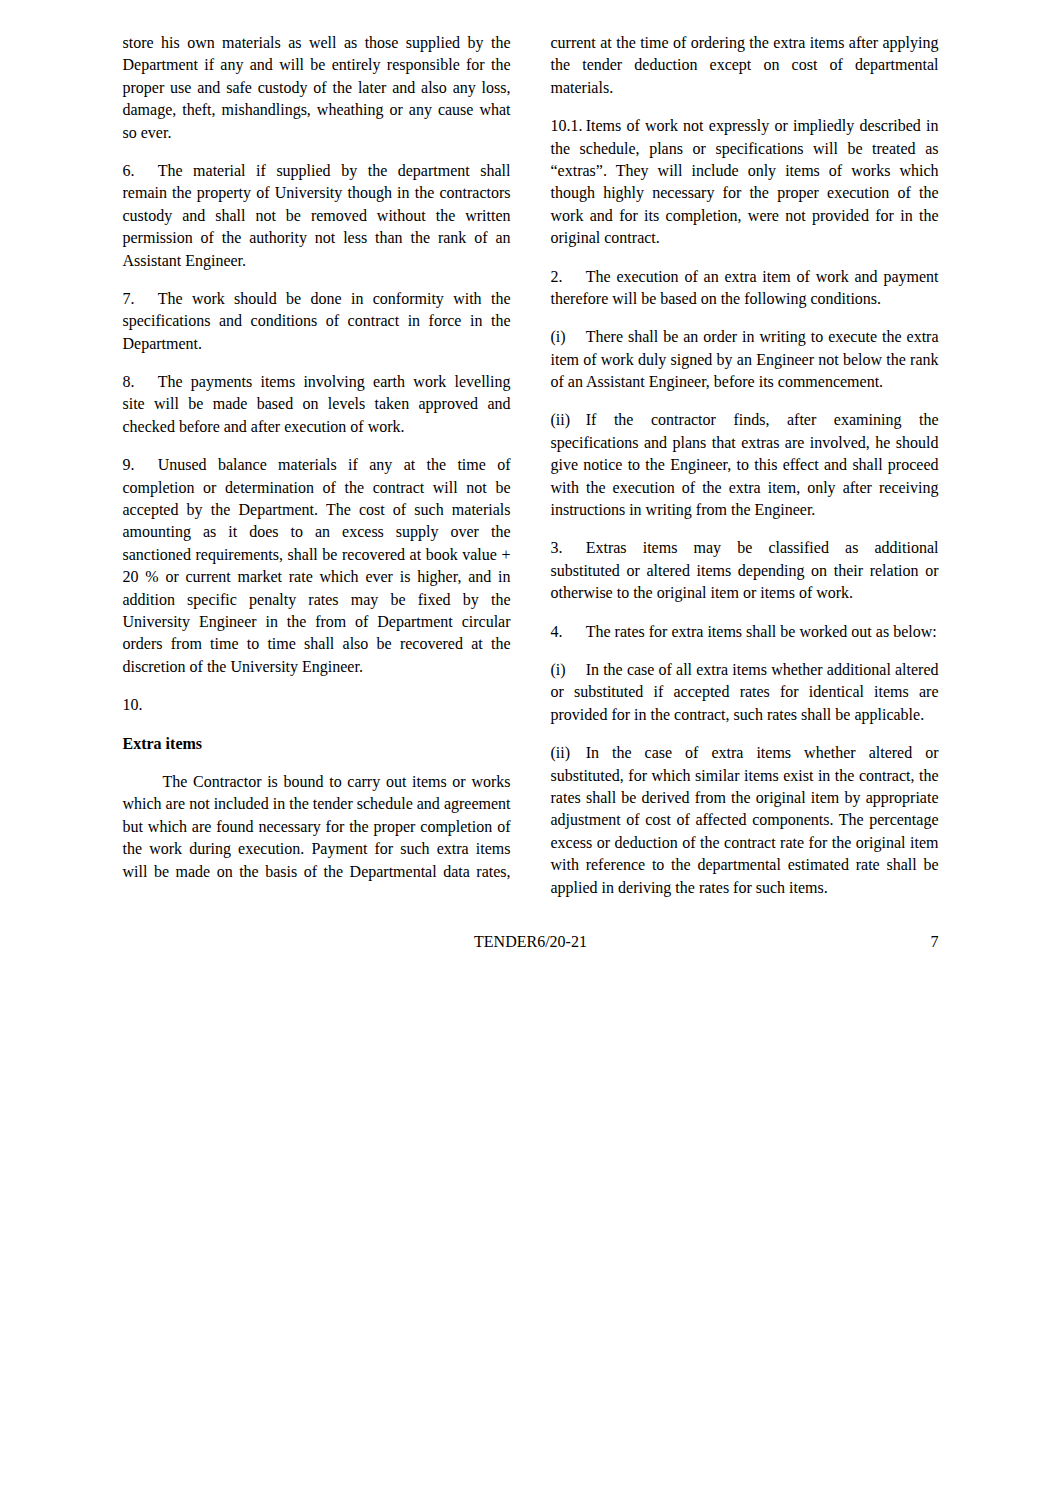store his own materials as well as those supplied by the Department if any and will be entirely responsible for the proper use and safe custody of the later and also any loss, damage, theft, mishandlings, wheathing or any cause what so ever.
6. The material if supplied by the department shall remain the property of University though in the contractors custody and shall not be removed without the written permission of the authority not less than the rank of an Assistant Engineer.
7. The work should be done in conformity with the specifications and conditions of contract in force in the Department.
8. The payments items involving earth work levelling site will be made based on levels taken approved and checked before and after execution of work.
9. Unused balance materials if any at the time of completion or determination of the contract will not be accepted by the Department. The cost of such materials amounting as it does to an excess supply over the sanctioned requirements, shall be recovered at book value + 20 % or current market rate which ever is higher, and in addition specific penalty rates may be fixed by the University Engineer in the from of Department circular orders from time to time shall also be recovered at the discretion of the University Engineer.
10.
Extra items
The Contractor is bound to carry out items or works which are not included in the tender schedule and agreement but which are found necessary for the proper completion of the work during execution. Payment for such extra items will be made on the basis of the Departmental data rates, current at the time of ordering the extra items after applying the tender deduction except on cost of departmental materials.
10.1. Items of work not expressly or impliedly described in the schedule, plans or specifications will be treated as “extras”. They will include only items of works which though highly necessary for the proper execution of the work and for its completion, were not provided for in the original contract.
2. The execution of an extra item of work and payment therefore will be based on the following conditions.
(i) There shall be an order in writing to execute the extra item of work duly signed by an Engineer not below the rank of an Assistant Engineer, before its commencement.
(ii) If the contractor finds, after examining the specifications and plans that extras are involved, he should give notice to the Engineer, to this effect and shall proceed with the execution of the extra item, only after receiving instructions in writing from the Engineer.
3. Extras items may be classified as additional substituted or altered items depending on their relation or otherwise to the original item or items of work.
4. The rates for extra items shall be worked out as below:
(i) In the case of all extra items whether additional altered or substituted if accepted rates for identical items are provided for in the contract, such rates shall be applicable.
(ii) In the case of extra items whether altered or substituted, for which similar items exist in the contract, the rates shall be derived from the original item by appropriate adjustment of cost of affected components. The percentage excess or deduction of the contract rate for the original item with reference to the departmental estimated rate shall be applied in deriving the rates for such items.
TENDER6/20-21 7